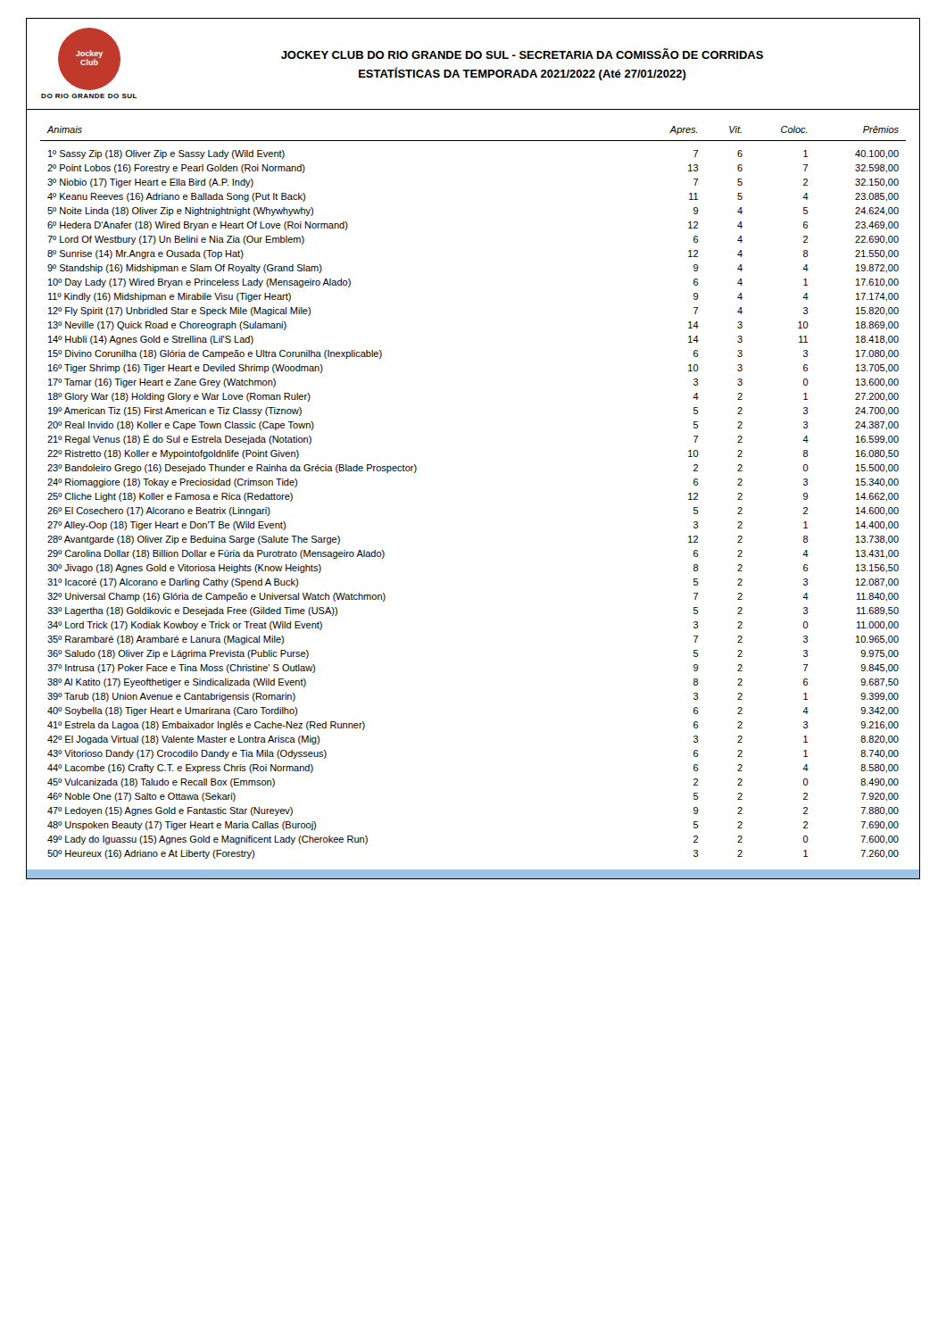Jockey
Club
DO RIO GRANDE DO SUL
JOCKEY CLUB DO RIO GRANDE DO SUL - SECRETARIA DA COMISSÃO DE CORRIDAS
ESTATÍSTICAS DA TEMPORADA 2021/2022 (Até 27/01/2022)
| Animais | Apres. | Vit. | Coloc. | Prêmios |
| --- | --- | --- | --- | --- |
| 1º Sassy Zip (18) Oliver Zip e Sassy Lady (Wild Event) | 7 | 6 | 1 | 40.100,00 |
| 2º Point Lobos (16) Forestry e Pearl Golden (Roi Normand) | 13 | 6 | 7 | 32.598,00 |
| 3º Niobio (17) Tiger Heart e Ella Bird (A.P. Indy) | 7 | 5 | 2 | 32.150,00 |
| 4º Keanu Reeves (16) Adriano e Ballada Song (Put It Back) | 11 | 5 | 4 | 23.085,00 |
| 5º Noite Linda (18) Oliver Zip e Nightnightnight (Whywhywhy) | 9 | 4 | 5 | 24.624,00 |
| 6º Hedera D'Anafer (18) Wired Bryan e Heart Of Love (Roi Normand) | 12 | 4 | 6 | 23.469,00 |
| 7º Lord Of Westbury (17) Un Belini e Nia Zia (Our Emblem) | 6 | 4 | 2 | 22.690,00 |
| 8º Sunrise (14) Mr.Angra e Ousada (Top Hat) | 12 | 4 | 8 | 21.550,00 |
| 9º Standship (16) Midshipman e Slam Of Royalty (Grand Slam) | 9 | 4 | 4 | 19.872,00 |
| 10º Day Lady (17) Wired Bryan e Princeless Lady (Mensageiro Alado) | 6 | 4 | 1 | 17.610,00 |
| 11º Kindly (16) Midshipman e Mirabile Visu (Tiger Heart) | 9 | 4 | 4 | 17.174,00 |
| 12º Fly Spirit (17) Unbridled Star e Speck Mile (Magical Mile) | 7 | 4 | 3 | 15.820,00 |
| 13º Neville (17) Quick Road e Choreograph (Sulamani) | 14 | 3 | 10 | 18.869,00 |
| 14º Hubli (14) Agnes Gold e Strellina (Lil'S Lad) | 14 | 3 | 11 | 18.418,00 |
| 15º Divino Corunilha (18) Glória de Campeão e Ultra Corunilha (Inexplicable) | 6 | 3 | 3 | 17.080,00 |
| 16º Tiger Shrimp (16) Tiger Heart e Deviled Shrimp (Woodman) | 10 | 3 | 6 | 13.705,00 |
| 17º Tamar (16) Tiger Heart e Zane Grey (Watchmon) | 3 | 3 | 0 | 13.600,00 |
| 18º Glory War (18) Holding Glory e War Love (Roman Ruler) | 4 | 2 | 1 | 27.200,00 |
| 19º American Tiz (15) First American e Tiz Classy (Tiznow) | 5 | 2 | 3 | 24.700,00 |
| 20º Real Invido (18) Koller e Cape Town Classic (Cape Town) | 5 | 2 | 3 | 24.387,00 |
| 21º Regal Venus (18) É do Sul e Estrela Desejada (Notation) | 7 | 2 | 4 | 16.599,00 |
| 22º Ristretto (18) Koller e Mypointofgoldnlife (Point Given) | 10 | 2 | 8 | 16.080,50 |
| 23º Bandoleiro Grego (16) Desejado Thunder e Rainha da Grécia (Blade Prospector) | 2 | 2 | 0 | 15.500,00 |
| 24º Riomaggiore (18) Tokay e Preciosidad (Crimson Tide) | 6 | 2 | 3 | 15.340,00 |
| 25º Cliche Light (18) Koller e Famosa e Rica (Redattore) | 12 | 2 | 9 | 14.662,00 |
| 26º El Cosechero (17) Alcorano e Beatrix (Linngari) | 5 | 2 | 2 | 14.600,00 |
| 27º Alley-Oop (18) Tiger Heart e Don'T Be (Wild Event) | 3 | 2 | 1 | 14.400,00 |
| 28º Avantgarde (18) Oliver Zip e Beduina Sarge (Salute The Sarge) | 12 | 2 | 8 | 13.738,00 |
| 29º Carolina Dollar (18) Billion Dollar e Fúria da Purotrato (Mensageiro Alado) | 6 | 2 | 4 | 13.431,00 |
| 30º Jivago (18) Agnes Gold e Vitoriosa Heights (Know Heights) | 8 | 2 | 6 | 13.156,50 |
| 31º Icacoré (17) Alcorano e Darling Cathy (Spend A Buck) | 5 | 2 | 3 | 12.087,00 |
| 32º Universal Champ (16) Glória de Campeão e Universal Watch (Watchmon) | 7 | 2 | 4 | 11.840,00 |
| 33º Lagertha (18) Goldikovic e Desejada Free (Gilded Time (USA)) | 5 | 2 | 3 | 11.689,50 |
| 34º Lord Trick (17) Kodiak Kowboy e Trick or Treat (Wild Event) | 3 | 2 | 0 | 11.000,00 |
| 35º Rarambaré (18) Arambaré e Lanura (Magical Mile) | 7 | 2 | 3 | 10.965,00 |
| 36º Saludo (18) Oliver Zip e Lágrima Prevista (Public Purse) | 5 | 2 | 3 | 9.975,00 |
| 37º Intrusa (17) Poker Face e Tina Moss (Christine' S Outlaw) | 9 | 2 | 7 | 9.845,00 |
| 38º Al Katito (17) Eyeofthetiger e Sindicalizada (Wild Event) | 8 | 2 | 6 | 9.687,50 |
| 39º Tarub (18) Union Avenue e Cantabrigensis (Romarin) | 3 | 2 | 1 | 9.399,00 |
| 40º Soybella (18) Tiger Heart e Umarirana (Caro Tordilho) | 6 | 2 | 4 | 9.342,00 |
| 41º Estrela da Lagoa (18) Embaixador Inglês e Cache-Nez (Red Runner) | 6 | 2 | 3 | 9.216,00 |
| 42º El Jogada Virtual (18) Valente Master e Lontra Arisca (Mig) | 3 | 2 | 1 | 8.820,00 |
| 43º Vitorioso Dandy (17) Crocodilo Dandy e Tia Mila (Odysseus) | 6 | 2 | 1 | 8.740,00 |
| 44º Lacombe (16) Crafty C.T. e Express Chris (Roi Normand) | 6 | 2 | 4 | 8.580,00 |
| 45º Vulcanizada (18) Taludo e Recall Box (Emmson) | 2 | 2 | 0 | 8.490,00 |
| 46º Noble One (17) Salto e Ottawa (Sekari) | 5 | 2 | 2 | 7.920,00 |
| 47º Ledoyen (15) Agnes Gold e Fantastic Star (Nureyev) | 9 | 2 | 2 | 7.880,00 |
| 48º Unspoken Beauty (17) Tiger Heart e Maria Callas (Burooj) | 5 | 2 | 2 | 7.690,00 |
| 49º Lady do Iguassu (15) Agnes Gold e Magnificent Lady (Cherokee Run) | 2 | 2 | 0 | 7.600,00 |
| 50º Heureux (16) Adriano e At Liberty (Forestry) | 3 | 2 | 1 | 7.260,00 |